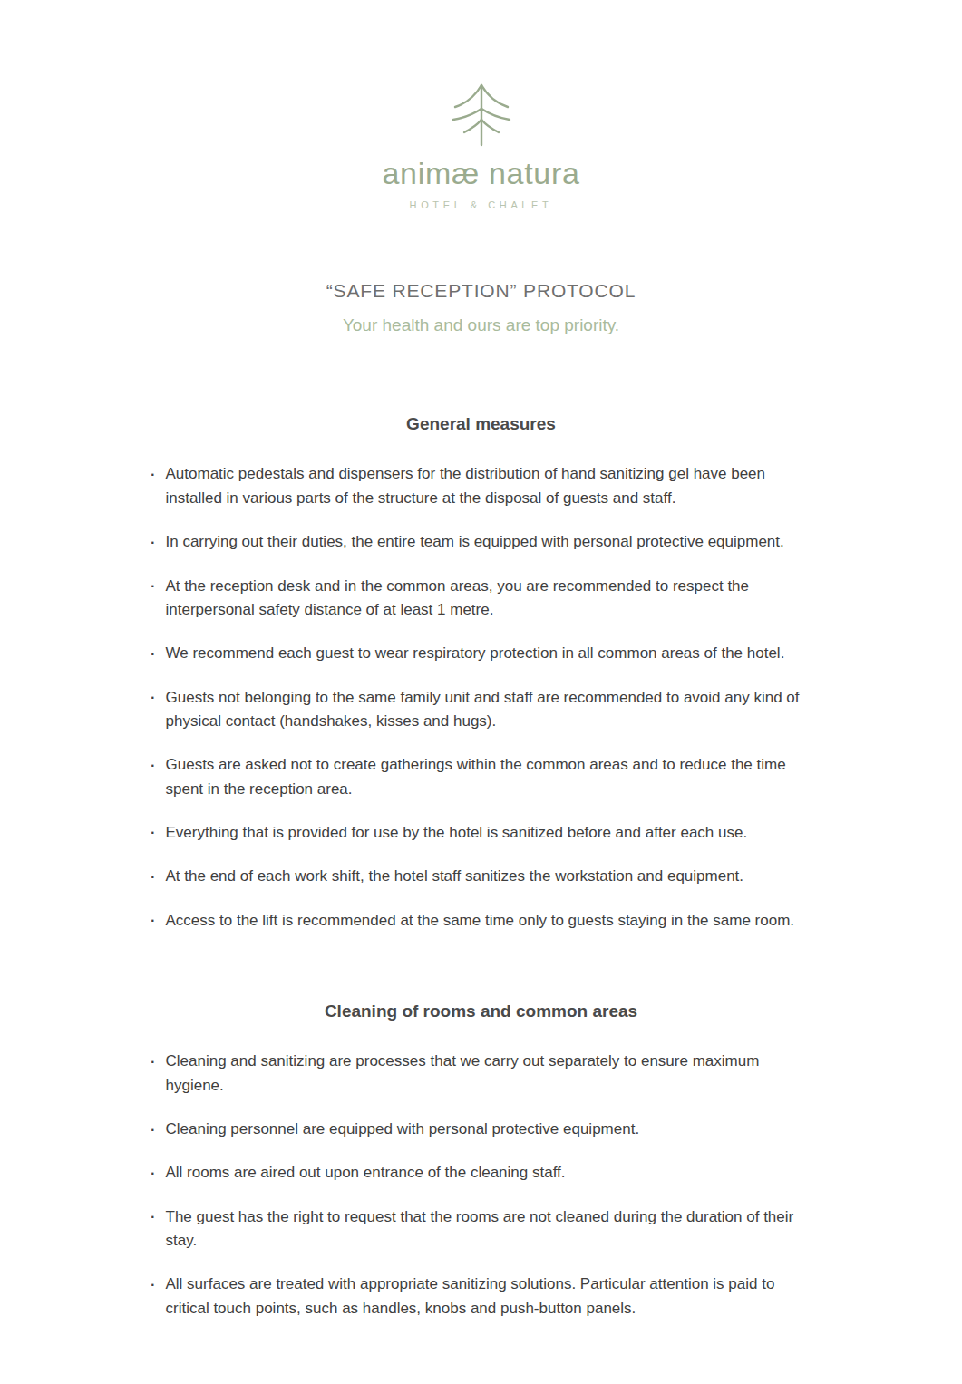animæ natura
Hotel & Chalet
“Safe Reception” Protocol
Your health and ours are top priority.
General measures
Automatic pedestals and dispensers for the distribution of hand sanitizing gel have been installed in various parts of the structure at the disposal of guests and staff.
In carrying out their duties, the entire team is equipped with personal protective equipment.
At the reception desk and in the common areas, you are recommended to respect the interpersonal safety distance of at least 1 metre.
We recommend each guest to wear respiratory protection in all common areas of the hotel.
Guests not belonging to the same family unit and staff are recommended to avoid any kind of physical contact (handshakes, kisses and hugs).
Guests are asked not to create gatherings within the common areas and to reduce the time spent in the reception area.
Everything that is provided for use by the hotel is sanitized before and after each use.
At the end of each work shift, the hotel staff sanitizes the workstation and equipment.
Access to the lift is recommended at the same time only to guests staying in the same room.
Cleaning of rooms and common areas
Cleaning and sanitizing are processes that we carry out separately to ensure maximum hygiene.
Cleaning personnel are equipped with personal protective equipment.
All rooms are aired out upon entrance of the cleaning staff.
The guest has the right to request that the rooms are not cleaned during the duration of their stay.
All surfaces are treated with appropriate sanitizing solutions. Particular attention is paid to critical touch points, such as handles, knobs and push-button panels.